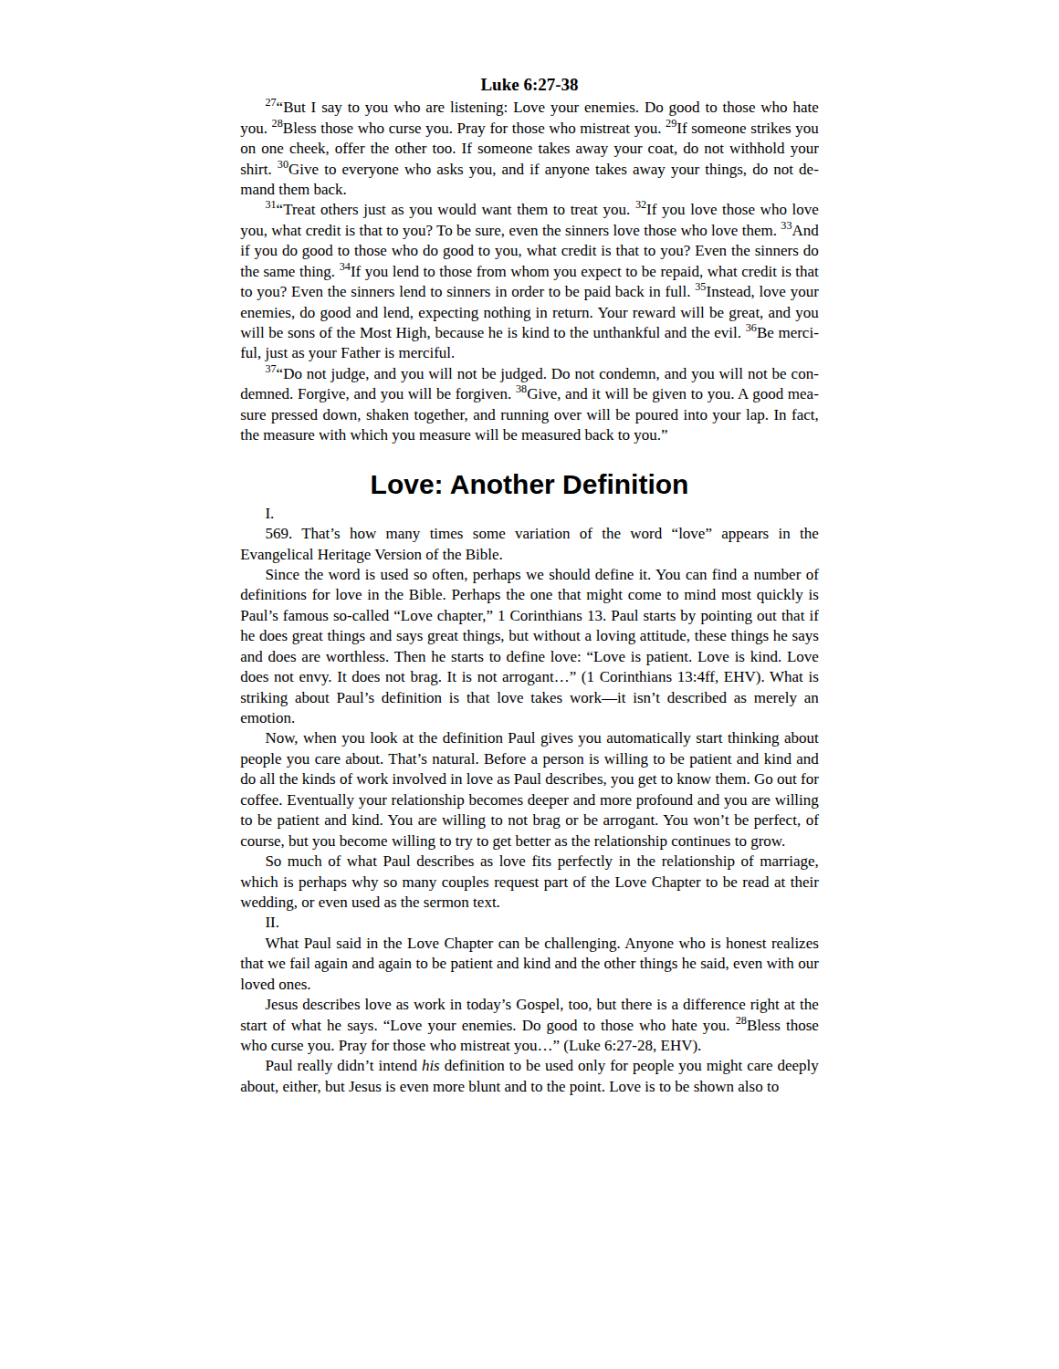Luke 6:27-38
27“But I say to you who are listening: Love your enemies. Do good to those who hate you. 28Bless those who curse you. Pray for those who mistreat you. 29If someone strikes you on one cheek, offer the other too. If someone takes away your coat, do not withhold your shirt. 30Give to everyone who asks you, and if anyone takes away your things, do not demand them back.
31“Treat others just as you would want them to treat you. 32If you love those who love you, what credit is that to you? To be sure, even the sinners love those who love them. 33And if you do good to those who do good to you, what credit is that to you? Even the sinners do the same thing. 34If you lend to those from whom you expect to be repaid, what credit is that to you? Even the sinners lend to sinners in order to be paid back in full. 35Instead, love your enemies, do good and lend, expecting nothing in return. Your reward will be great, and you will be sons of the Most High, because he is kind to the unthankful and the evil. 36Be merciful, just as your Father is merciful.
37“Do not judge, and you will not be judged. Do not condemn, and you will not be condemned. Forgive, and you will be forgiven. 38Give, and it will be given to you. A good measure pressed down, shaken together, and running over will be poured into your lap. In fact, the measure with which you measure will be measured back to you.”
Love: Another Definition
I.
569. That’s how many times some variation of the word “love” appears in the Evangelical Heritage Version of the Bible.
Since the word is used so often, perhaps we should define it. You can find a number of definitions for love in the Bible. Perhaps the one that might come to mind most quickly is Paul’s famous so-called “Love chapter,” 1 Corinthians 13. Paul starts by pointing out that if he does great things and says great things, but without a loving attitude, these things he says and does are worthless. Then he starts to define love: “Love is patient. Love is kind. Love does not envy. It does not brag. It is not arrogant…” (1 Corinthians 13:4ff, EHV). What is striking about Paul’s definition is that love takes work—it isn’t described as merely an emotion.
Now, when you look at the definition Paul gives you automatically start thinking about people you care about. That’s natural. Before a person is willing to be patient and kind and do all the kinds of work involved in love as Paul describes, you get to know them. Go out for coffee. Eventually your relationship becomes deeper and more profound and you are willing to be patient and kind. You are willing to not brag or be arrogant. You won’t be perfect, of course, but you become willing to try to get better as the relationship continues to grow.
So much of what Paul describes as love fits perfectly in the relationship of marriage, which is perhaps why so many couples request part of the Love Chapter to be read at their wedding, or even used as the sermon text.
II.
What Paul said in the Love Chapter can be challenging. Anyone who is honest realizes that we fail again and again to be patient and kind and the other things he said, even with our loved ones.
Jesus describes love as work in today’s Gospel, too, but there is a difference right at the start of what he says. “Love your enemies. Do good to those who hate you. 28Bless those who curse you. Pray for those who mistreat you…” (Luke 6:27-28, EHV).
Paul really didn’t intend his definition to be used only for people you might care deeply about, either, but Jesus is even more blunt and to the point. Love is to be shown also to